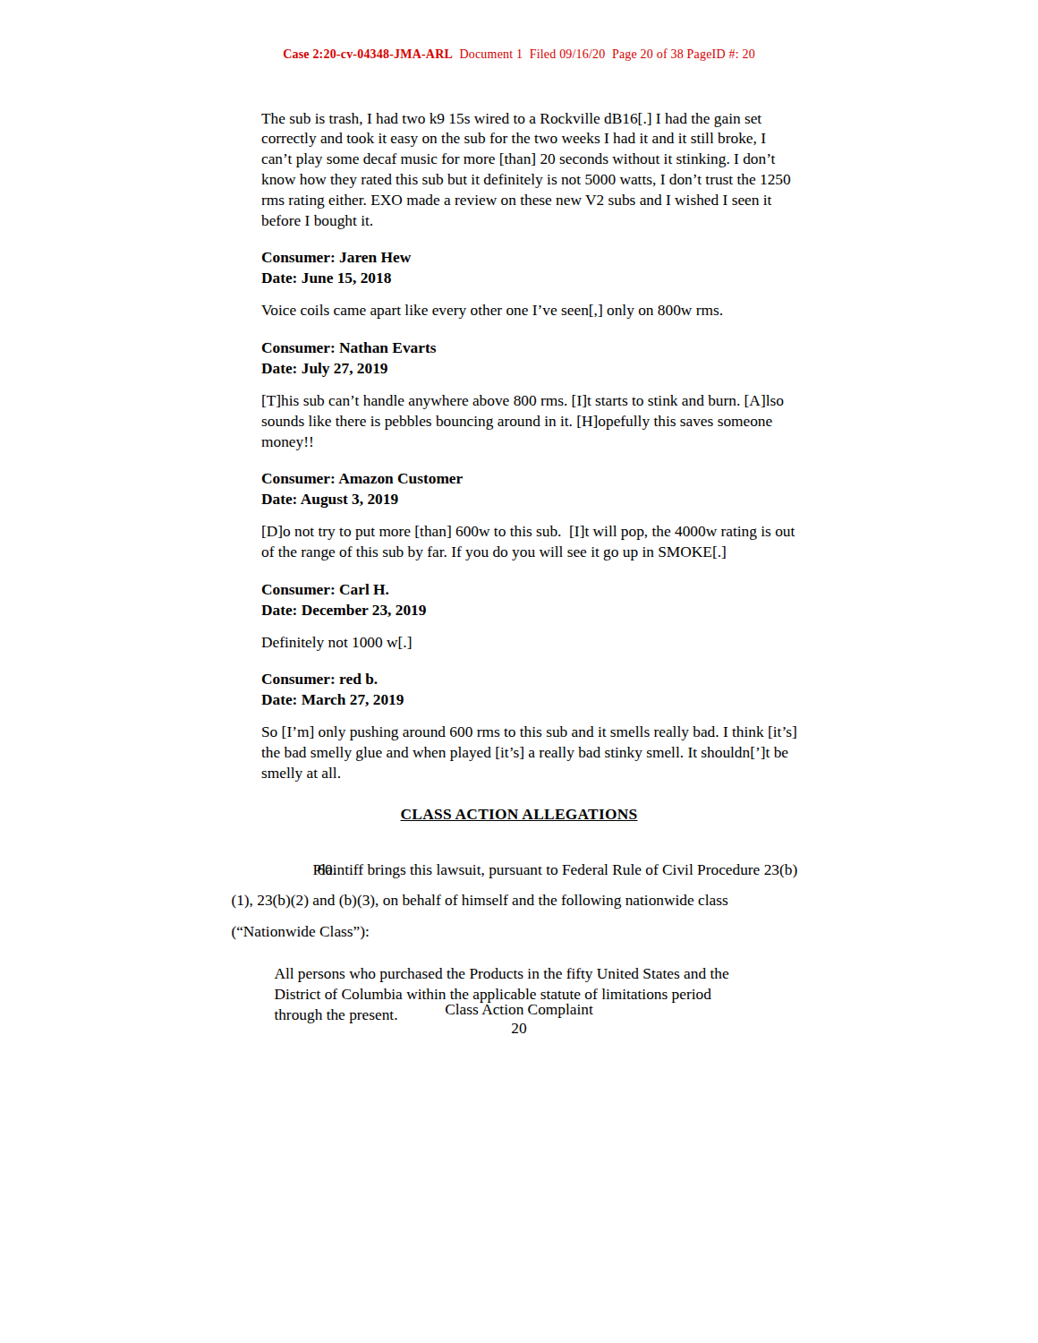Case 2:20-cv-04348-JMA-ARL Document 1 Filed 09/16/20 Page 20 of 38 PageID #: 20
The sub is trash, I had two k9 15s wired to a Rockville dB16[.] I had the gain set correctly and took it easy on the sub for the two weeks I had it and it still broke, I can’t play some decaf music for more [than] 20 seconds without it stinking. I don’t know how they rated this sub but it definitely is not 5000 watts, I don’t trust the 1250 rms rating either. EXO made a review on these new V2 subs and I wished I seen it before I bought it.
Consumer: Jaren Hew
Date: June 15, 2018
Voice coils came apart like every other one I’ve seen[,] only on 800w rms.
Consumer: Nathan Evarts
Date: July 27, 2019
[T]his sub can’t handle anywhere above 800 rms. [I]t starts to stink and burn. [A]lso sounds like there is pebbles bouncing around in it. [H]opefully this saves someone money!!
Consumer: Amazon Customer
Date: August 3, 2019
[D]o not try to put more [than] 600w to this sub. [I]t will pop, the 4000w rating is out of the range of this sub by far. If you do you will see it go up in SMOKE[.]
Consumer: Carl H.
Date: December 23, 2019
Definitely not 1000 w[.]
Consumer: red b.
Date: March 27, 2019
So [I’m] only pushing around 600 rms to this sub and it smells really bad. I think [it’s] the bad smelly glue and when played [it’s] a really bad stinky smell. It shouldn[’]t be smelly at all.
CLASS ACTION ALLEGATIONS
60. Plaintiff brings this lawsuit, pursuant to Federal Rule of Civil Procedure 23(b)(1), 23(b)(2) and (b)(3), on behalf of himself and the following nationwide class (“Nationwide Class”):
All persons who purchased the Products in the fifty United States and the District of Columbia within the applicable statute of limitations period through the present.
Class Action Complaint
20